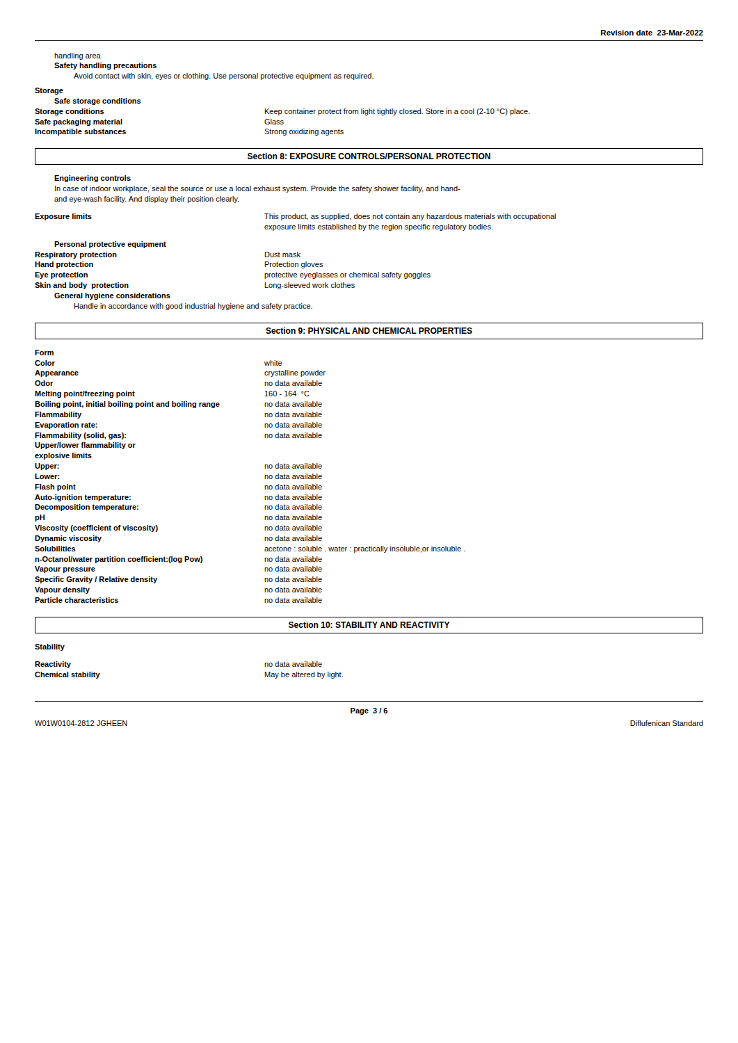Revision date 23-Mar-2022
handling area
Safety handling precautions
Avoid contact with skin, eyes or clothing. Use personal protective equipment as required.
Storage
Safe storage conditions
| Storage conditions | Keep container protect from light tightly closed. Store in a cool (2-10 °C) place. |
| Safe packaging material | Glass |
| Incompatible substances | Strong oxidizing agents |
Section 8: EXPOSURE CONTROLS/PERSONAL PROTECTION
Engineering controls
In case of indoor workplace, seal the source or use a local exhaust system. Provide the safety shower facility, and hand-
and eye-wash facility. And display their position clearly.
| Exposure limits | This product, as supplied, does not contain any hazardous materials with occupational exposure limits established by the region specific regulatory bodies. |
Personal protective equipment
| Respiratory protection | Dust mask |
| Hand protection | Protection gloves |
| Eye protection | protective eyeglasses or chemical safety goggles |
| Skin and body protection | Long-sleeved work clothes |
General hygiene considerations
Handle in accordance with good industrial hygiene and safety practice.
Section 9: PHYSICAL AND CHEMICAL PROPERTIES
Form
| Color | white |
| Appearance | crystalline powder |
| Odor | no data available |
| Melting point/freezing point | 160 - 164 °C |
| Boiling point, initial boiling point and boiling range | no data available |
| Flammability | no data available |
| Evaporation rate: | no data available |
| Flammability (solid, gas): | no data available |
| Upper/lower flammability or | |
| explosive limits | |
| Upper: | no data available |
| Lower: | no data available |
| Flash point | no data available |
| Auto-ignition temperature: | no data available |
| Decomposition temperature: | no data available |
| pH | no data available |
| Viscosity (coefficient of viscosity) | no data available |
| Dynamic viscosity | no data available |
| Solubilities | acetone : soluble . water : practically insoluble,or insoluble . |
| n-Octanol/water partition coefficient:(log Pow) | no data available |
| Vapour pressure | no data available |
| Specific Gravity / Relative density | no data available |
| Vapour density | no data available |
| Particle characteristics | no data available |
Section 10: STABILITY AND REACTIVITY
Stability
| Reactivity | no data available |
| Chemical stability | May be altered by light. |
Page 3 / 6
W01W0104-2812 JGHEEN
Diflufenican Standard